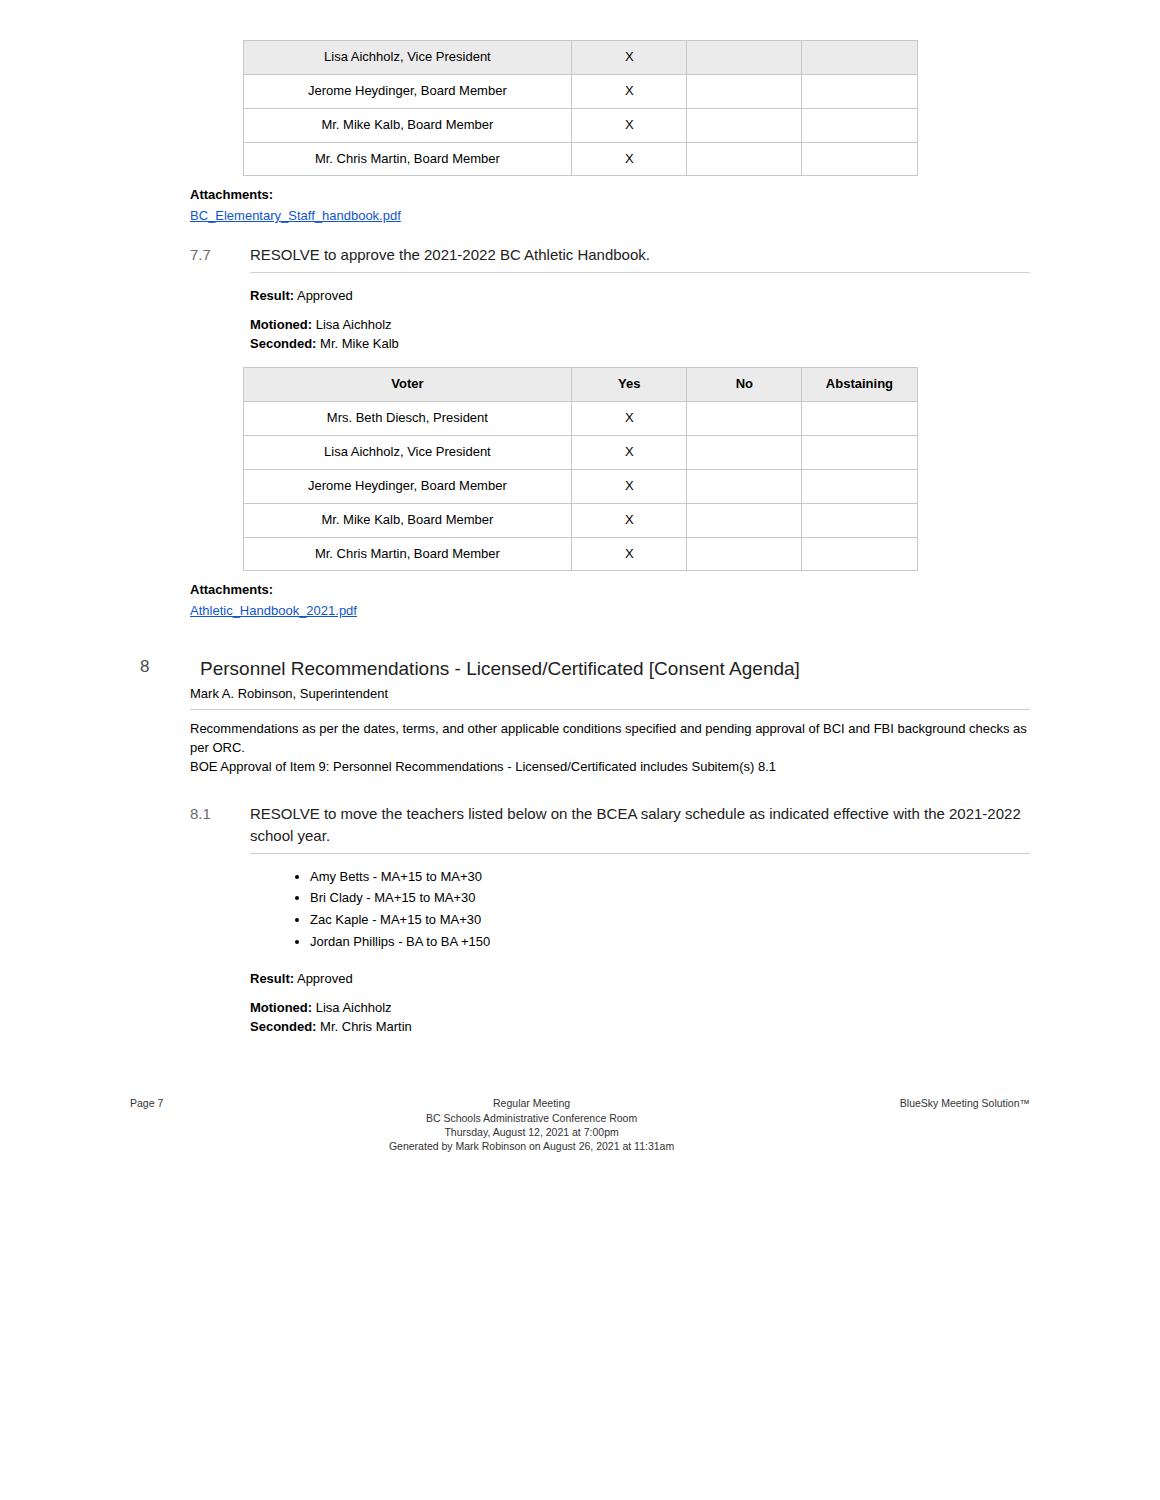| Lisa Aichholz, Vice President | X | | |
| Jerome Heydinger, Board Member | X | | |
| Mr. Mike Kalb, Board Member | X | | |
| Mr. Chris Martin, Board Member | X | | |
Attachments:
BC_Elementary_Staff_handbook.pdf
7.7
RESOLVE to approve the 2021-2022 BC Athletic Handbook.
Result: Approved
Motioned: Lisa Aichholz
Seconded: Mr. Mike Kalb
| Voter | Yes | No | Abstaining |
| --- | --- | --- | --- |
| Mrs. Beth Diesch, President | X | | |
| Lisa Aichholz, Vice President | X | | |
| Jerome Heydinger, Board Member | X | | |
| Mr. Mike Kalb, Board Member | X | | |
| Mr. Chris Martin, Board Member | X | | |
Attachments:
Athletic_Handbook_2021.pdf
8
Personnel Recommendations - Licensed/Certificated [Consent Agenda]
Mark A. Robinson, Superintendent
Recommendations as per the dates, terms, and other applicable conditions specified and pending approval of BCI and FBI background checks as per ORC.
BOE Approval of Item 9: Personnel Recommendations - Licensed/Certificated includes Subitem(s) 8.1
8.1
RESOLVE to move the teachers listed below on the BCEA salary schedule as indicated effective with the 2021-2022 school year.
Amy Betts - MA+15 to MA+30
Bri Clady - MA+15 to MA+30
Zac Kaple - MA+15 to MA+30
Jordan Phillips - BA to BA +150
Result: Approved
Motioned: Lisa Aichholz
Seconded: Mr. Chris Martin
Page 7
Regular Meeting
BC Schools Administrative Conference Room
Thursday, August 12, 2021 at 7:00pm
Generated by Mark Robinson on August 26, 2021 at 11:31am
BlueSky Meeting Solution™